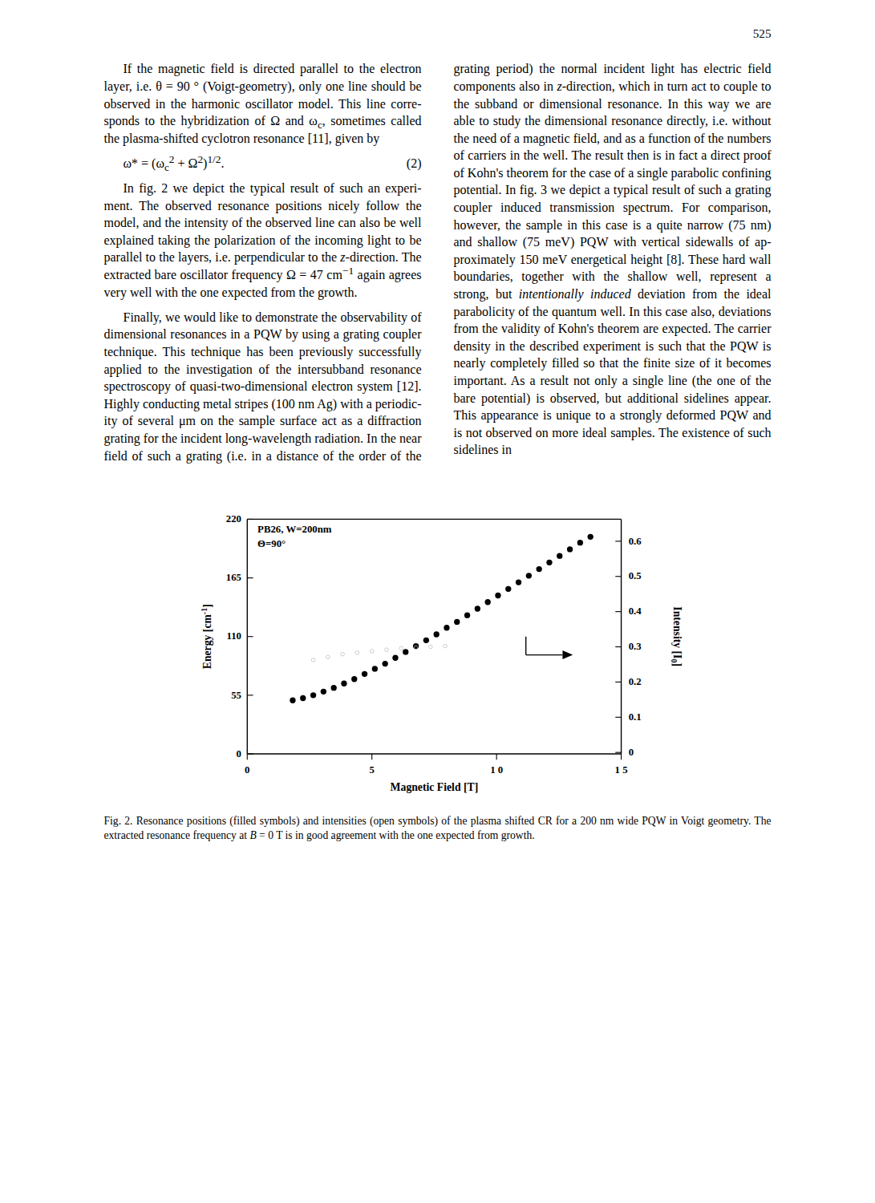525
If the magnetic field is directed parallel to the electron layer, i.e. θ = 90 ° (Voigt-geometry), only one line should be observed in the harmonic oscillator model. This line corresponds to the hybridization of Ω and ωc, sometimes called the plasma-shifted cyclotron resonance [11], given by
ω* = (ωc2 + Ω2)1/2. (2)
In fig. 2 we depict the typical result of such an experiment. The observed resonance positions nicely follow the model, and the intensity of the observed line can also be well explained taking the polarization of the incoming light to be parallel to the layers, i.e. perpendicular to the z-direction. The extracted bare oscillator frequency Ω = 47 cm−1 again agrees very well with the one expected from the growth.
Finally, we would like to demonstrate the observability of dimensional resonances in a PQW by using a grating coupler technique. This technique has been previously successfully applied to the investigation of the intersubband resonance spectroscopy of quasi-two-dimensional electron system [12]. Highly conducting metal stripes (100 nm Ag) with a periodicity of several μm on the sample surface act as a diffraction grating for the incident long-wavelength radiation. In the near field of such a grating (i.e. in a distance of the order of the grating period) the normal incident light has electric field components also in z-direction, which in turn act to couple to the subband or dimensional resonance. In this way we are able to study the dimensional resonance directly, i.e. without the need of a magnetic field, and as a function of the numbers of carriers in the well. The result then is in fact a direct proof of Kohn's theorem for the case of a single parabolic confining potential. In fig. 3 we depict a typical result of such a grating coupler induced transmission spectrum. For comparison, however, the sample in this case is a quite narrow (75 nm) and shallow (75 meV) PQW with vertical sidewalls of approximately 150 meV energetical height [8]. These hard wall boundaries, together with the shallow well, represent a strong, but intentionally induced deviation from the ideal parabolicity of the quantum well. In this case also, deviations from the validity of Kohn's theorem are expected. The carrier density in the described experiment is such that the PQW is nearly completely filled so that the finite size of it becomes important. As a result not only a single line (the one of the bare potential) is observed, but additional sidelines appear. This appearance is unique to a strongly deformed PQW and is not observed on more ideal samples. The existence of such sidelines in
220 165 110 55 0 Energy [cm-1] 0.6 0.5 0.4 0.3 0.2 0.1 0 Intensity [I0] 0 5 1 0 1 5 Magnetic Field [T] PB26, W=200nm Θ=90°
Fig. 2. Resonance positions (filled symbols) and intensities (open symbols) of the plasma shifted CR for a 200 nm wide PQW in Voigt geometry. The extracted resonance frequency at B = 0 T is in good agreement with the one expected from growth.